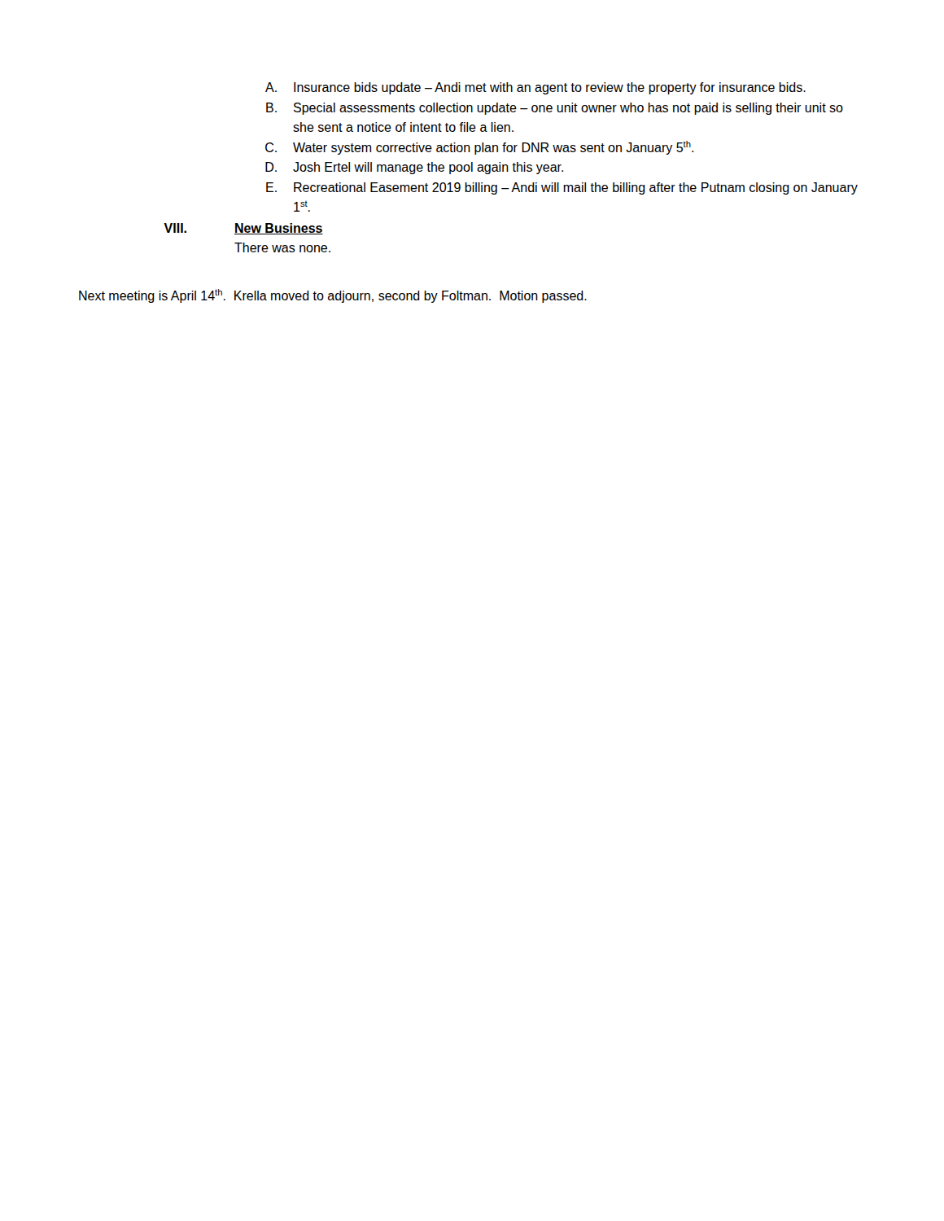Insurance bids update – Andi met with an agent to review the property for insurance bids.
Special assessments collection update – one unit owner who has not paid is selling their unit so she sent a notice of intent to file a lien.
Water system corrective action plan for DNR was sent on January 5th.
Josh Ertel will manage the pool again this year.
Recreational Easement 2019 billing – Andi will mail the billing after the Putnam closing on January 1st.
VIII. New Business
There was none.
Next meeting is April 14th. Krella moved to adjourn, second by Foltman. Motion passed.